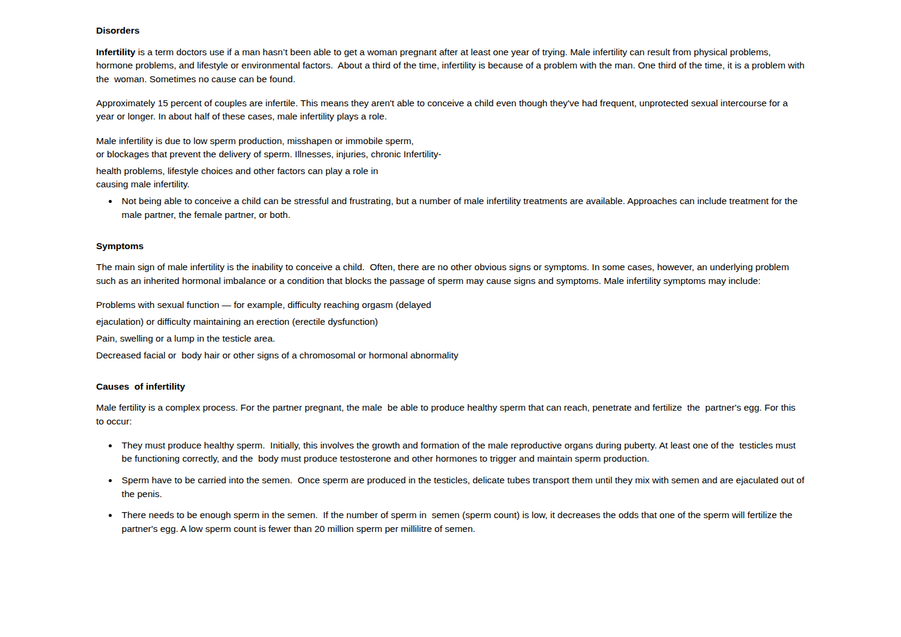Disorders
Infertility is a term doctors use if a man hasn’t been able to get a woman pregnant after at least one year of trying. Male infertility can result from physical problems, hormone problems, and lifestyle or environmental factors. About a third of the time, infertility is because of a problem with the man. One third of the time, it is a problem with the woman. Sometimes no cause can be found.
Approximately 15 percent of couples are infertile. This means they aren't able to conceive a child even though they've had frequent, unprotected sexual intercourse for a year or longer. In about half of these cases, male infertility plays a role.
Male infertility is due to low sperm production, misshapen or immobile sperm,
or blockages that prevent the delivery of sperm. Illnesses, injuries, chronic Infertility-
health problems, lifestyle choices and other factors can play a role in
causing male infertility.
Not being able to conceive a child can be stressful and frustrating, but a number of male infertility treatments are available. Approaches can include treatment for the male partner, the female partner, or both.
Symptoms
The main sign of male infertility is the inability to conceive a child. Often, there are no other obvious signs or symptoms. In some cases, however, an underlying problem such as an inherited hormonal imbalance or a condition that blocks the passage of sperm may cause signs and symptoms. Male infertility symptoms may include:
Problems with sexual function — for example, difficulty reaching orgasm (delayed
ejaculation) or difficulty maintaining an erection (erectile dysfunction)
Pain, swelling or a lump in the testicle area.
Decreased facial or body hair or other signs of a chromosomal or hormonal abnormality
Causes of infertility
Male fertility is a complex process. For the partner pregnant, the male be able to produce healthy sperm that can reach, penetrate and fertilize the partner's egg. For this to occur:
They must produce healthy sperm. Initially, this involves the growth and formation of the male reproductive organs during puberty. At least one of the testicles must be functioning correctly, and the body must produce testosterone and other hormones to trigger and maintain sperm production.
Sperm have to be carried into the semen. Once sperm are produced in the testicles, delicate tubes transport them until they mix with semen and are ejaculated out of the penis.
There needs to be enough sperm in the semen. If the number of sperm in semen (sperm count) is low, it decreases the odds that one of the sperm will fertilize the partner's egg. A low sperm count is fewer than 20 million sperm per millilitre of semen.